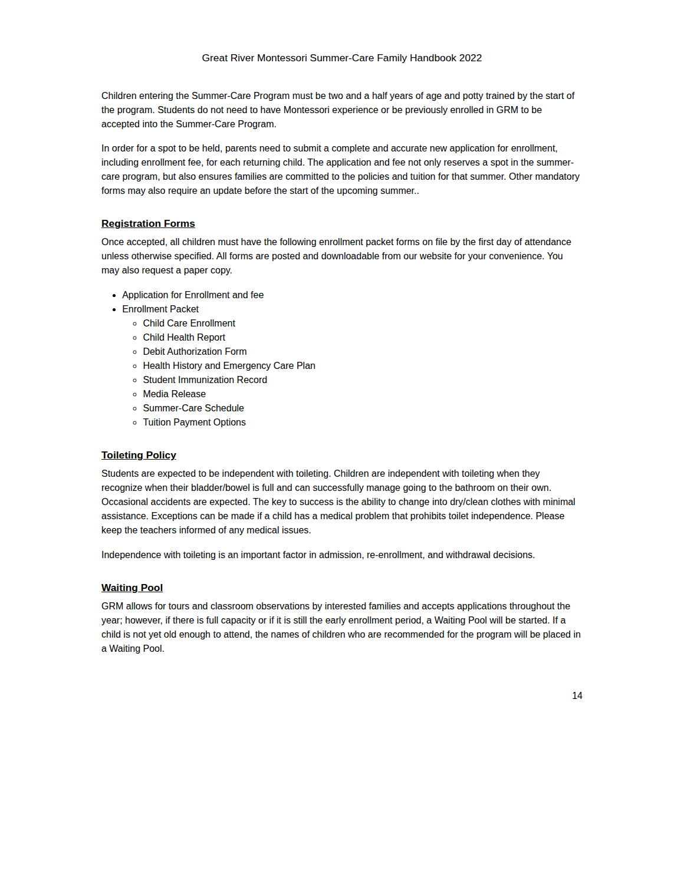Great River Montessori Summer-Care Family Handbook 2022
Children entering the Summer-Care Program must be two and a half years of age and potty trained by the start of the program. Students do not need to have Montessori experience or be previously enrolled in GRM to be accepted into the Summer-Care Program.
In order for a spot to be held, parents need to submit a complete and accurate new application for enrollment, including enrollment fee, for each returning child. The application and fee not only reserves a spot in the summer-care program, but also ensures families are committed to the policies and tuition for that summer. Other mandatory forms may also require an update before the start of the upcoming summer..
Registration Forms
Once accepted, all children must have the following enrollment packet forms on file by the first day of attendance unless otherwise specified. All forms are posted and downloadable from our website for your convenience. You may also request a paper copy.
Application for Enrollment and fee
Enrollment Packet
Child Care Enrollment
Child Health Report
Debit Authorization Form
Health History and Emergency Care Plan
Student Immunization Record
Media Release
Summer-Care Schedule
Tuition Payment Options
Toileting Policy
Students are expected to be independent with toileting. Children are independent with toileting when they recognize when their bladder/bowel is full and can successfully manage going to the bathroom on their own. Occasional accidents are expected. The key to success is the ability to change into dry/clean clothes with minimal assistance. Exceptions can be made if a child has a medical problem that prohibits toilet independence. Please keep the teachers informed of any medical issues.
Independence with toileting is an important factor in admission, re-enrollment, and withdrawal decisions.
Waiting Pool
GRM allows for tours and classroom observations by interested families and accepts applications throughout the year; however, if there is full capacity or if it is still the early enrollment period, a Waiting Pool will be started. If a child is not yet old enough to attend, the names of children who are recommended for the program will be placed in a Waiting Pool.
14